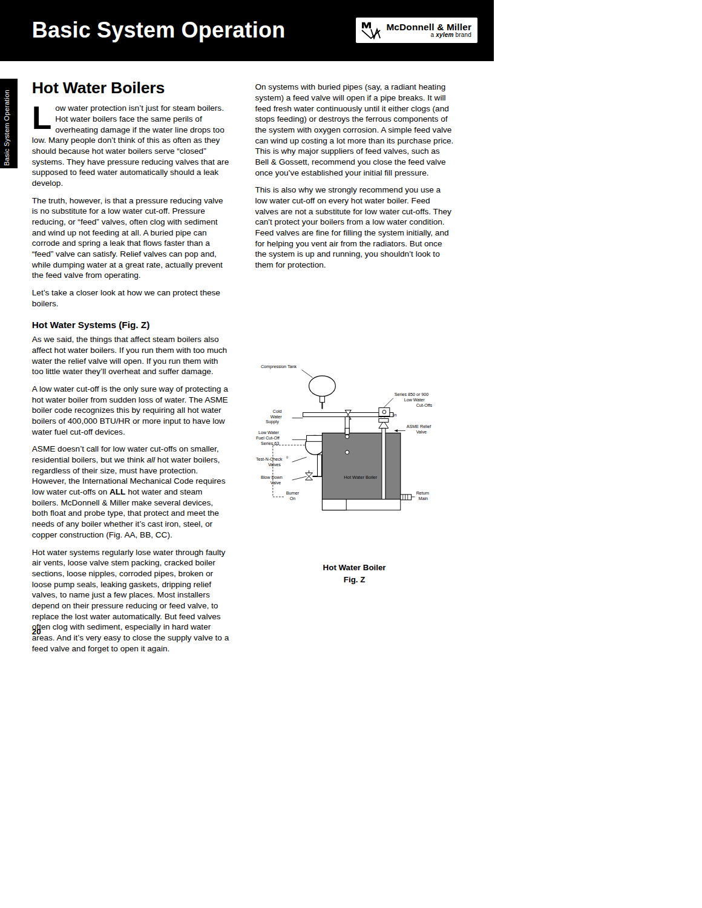Basic System Operation
McDonnell & Miller
a xylem brand
Basic System Operation
Hot Water Boilers
Low water protection isn’t just for steam boilers. Hot water boilers face the same perils of overheating damage if the water line drops too low. Many people don’t think of this as often as they should because hot water boilers serve “closed” systems. They have pressure reducing valves that are supposed to feed water automatically should a leak develop.
The truth, however, is that a pressure reducing valve is no substitute for a low water cut-off. Pressure reducing, or “feed” valves, often clog with sediment and wind up not feeding at all. A buried pipe can corrode and spring a leak that flows faster than a “feed” valve can satisfy. Relief valves can pop and, while dumping water at a great rate, actually prevent the feed valve from operating.
Let’s take a closer look at how we can protect these boilers.
Hot Water Systems (Fig. Z)
As we said, the things that affect steam boilers also affect hot water boilers. If you run them with too much water the relief valve will open. If you run them with too little water they’ll overheat and suffer damage.
A low water cut-off is the only sure way of protecting a hot water boiler from sudden loss of water. The ASME boiler code recognizes this by requiring all hot water boilers of 400,000 BTU/HR or more input to have low water fuel cut-off devices.
ASME doesn’t call for low water cut-offs on smaller, residential boilers, but we think all hot water boilers, regardless of their size, must have protection. However, the International Mechanical Code requires low water cut-offs on ALL hot water and steam boilers. McDonnell & Miller make several devices, both float and probe type, that protect and meet the needs of any boiler whether it’s cast iron, steel, or copper construction (Fig. AA, BB, CC).
Hot water systems regularly lose water through faulty air vents, loose valve stem packing, cracked boiler sections, loose nipples, corroded pipes, broken or loose pump seals, leaking gaskets, dripping relief valves, to name just a few places. Most installers depend on their pressure reducing or feed valve, to replace the lost water automatically. But feed valves often clog with sediment, especially in hard water areas. And it’s very easy to close the supply valve to a feed valve and forget to open it again.
On systems with buried pipes (say, a radiant heating system) a feed valve will open if a pipe breaks. It will feed fresh water continuously until it either clogs (and stops feeding) or destroys the ferrous components of the system with oxygen corrosion. A simple feed valve can wind up costing a lot more than its purchase price. This is why major suppliers of feed valves, such as Bell & Gossett, recommend you close the feed valve once you’ve established your initial fill pressure.
This is also why we strongly recommend you use a low water cut-off on every hot water boiler. Feed valves are not a substitute for low water cut-offs. They can't protect your boilers from a low water condition. Feed valves are fine for filling the system initially, and for helping you vent air from the radiators. But once the system is up and running, you shouldn’t look to them for protection.
Compression Tank Series 850 or 900 Low Water Cut-Offs Cold Water Supply Supply Main Low Water Fuel Cut-Off Series 63 Test-N-Check ® Valves Blow Down Valve Hot Water Boiler ASME Relief Valve Return Main Burner On
Hot Water Boiler Fig. Z
20